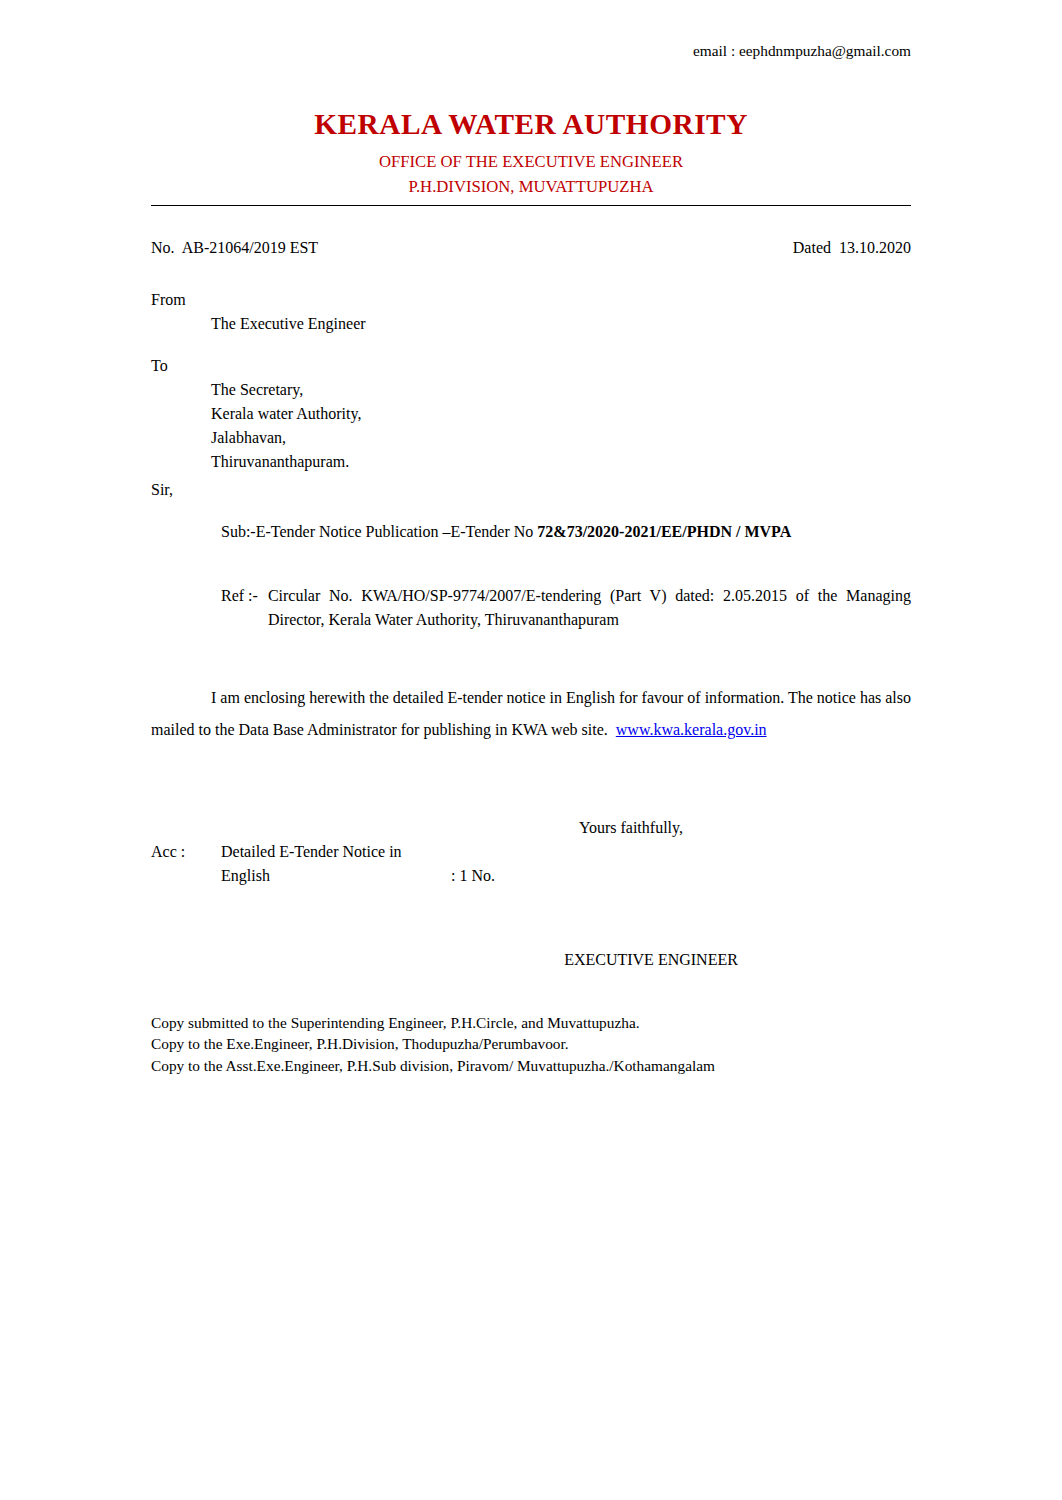email : eephdnmpuzha@gmail.com
KERALA WATER AUTHORITY
OFFICE OF THE EXECUTIVE ENGINEER
P.H.DIVISION, MUVATTUPUZHA
No. AB-21064/2019 EST
Dated 13.10.2020
From
The Executive Engineer
To
The Secretary,
Kerala water Authority,
Jalabhavan,
Thiruvananthapuram.
Sir,
Sub:-E-Tender Notice Publication –E-Tender No 72&73/2020-2021/EE/PHDN / MVPA
Ref :-
Circular No. KWA/HO/SP-9774/2007/E-tendering (Part V) dated: 2.05.2015 of the Managing Director, Kerala Water Authority, Thiruvananthapuram
I am enclosing herewith the detailed E-tender notice in English for favour of information. The notice has also mailed to the Data Base Administrator for publishing in KWA web site. www.kwa.kerala.gov.in
Yours faithfully,
Acc :
Detailed E-Tender Notice in
English: 1 No.
EXECUTIVE ENGINEER
Copy submitted to the Superintending Engineer, P.H.Circle, and Muvattupuzha.
Copy to the Exe.Engineer, P.H.Division, Thodupuzha/Perumbavoor.
Copy to the Asst.Exe.Engineer, P.H.Sub division, Piravom/ Muvattupuzha./Kothamangalam